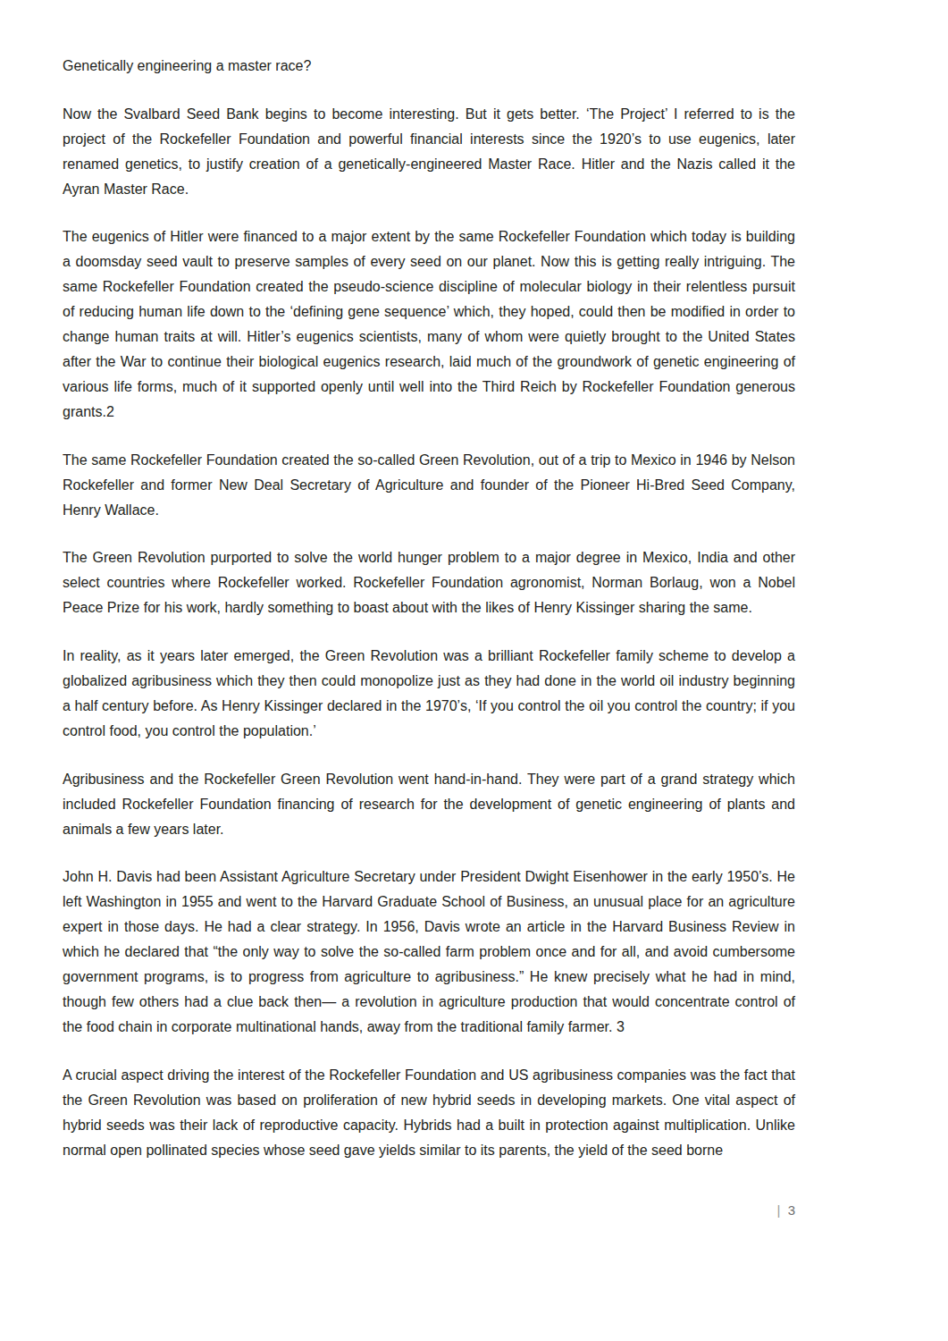Genetically engineering a master race?
Now the Svalbard Seed Bank begins to become interesting. But it gets better. ‘The Project’ I referred to is the project of the Rockefeller Foundation and powerful financial interests since the 1920’s to use eugenics, later renamed genetics, to justify creation of a genetically-engineered Master Race. Hitler and the Nazis called it the Ayran Master Race.
The eugenics of Hitler were financed to a major extent by the same Rockefeller Foundation which today is building a doomsday seed vault to preserve samples of every seed on our planet. Now this is getting really intriguing. The same Rockefeller Foundation created the pseudo-science discipline of molecular biology in their relentless pursuit of reducing human life down to the ‘defining gene sequence’ which, they hoped, could then be modified in order to change human traits at will. Hitler’s eugenics scientists, many of whom were quietly brought to the United States after the War to continue their biological eugenics research, laid much of the groundwork of genetic engineering of various life forms, much of it supported openly until well into the Third Reich by Rockefeller Foundation generous grants.2
The same Rockefeller Foundation created the so-called Green Revolution, out of a trip to Mexico in 1946 by Nelson Rockefeller and former New Deal Secretary of Agriculture and founder of the Pioneer Hi-Bred Seed Company, Henry Wallace.
The Green Revolution purported to solve the world hunger problem to a major degree in Mexico, India and other select countries where Rockefeller worked. Rockefeller Foundation agronomist, Norman Borlaug, won a Nobel Peace Prize for his work, hardly something to boast about with the likes of Henry Kissinger sharing the same.
In reality, as it years later emerged, the Green Revolution was a brilliant Rockefeller family scheme to develop a globalized agribusiness which they then could monopolize just as they had done in the world oil industry beginning a half century before. As Henry Kissinger declared in the 1970’s, ‘If you control the oil you control the country; if you control food, you control the population.’
Agribusiness and the Rockefeller Green Revolution went hand-in-hand. They were part of a grand strategy which included Rockefeller Foundation financing of research for the development of genetic engineering of plants and animals a few years later.
John H. Davis had been Assistant Agriculture Secretary under President Dwight Eisenhower in the early 1950’s. He left Washington in 1955 and went to the Harvard Graduate School of Business, an unusual place for an agriculture expert in those days. He had a clear strategy. In 1956, Davis wrote an article in the Harvard Business Review in which he declared that “the only way to solve the so-called farm problem once and for all, and avoid cumbersome government programs, is to progress from agriculture to agribusiness.” He knew precisely what he had in mind, though few others had a clue back then— a revolution in agriculture production that would concentrate control of the food chain in corporate multinational hands, away from the traditional family farmer. 3
A crucial aspect driving the interest of the Rockefeller Foundation and US agribusiness companies was the fact that the Green Revolution was based on proliferation of new hybrid seeds in developing markets. One vital aspect of hybrid seeds was their lack of reproductive capacity. Hybrids had a built in protection against multiplication. Unlike normal open pollinated species whose seed gave yields similar to its parents, the yield of the seed borne
| 3